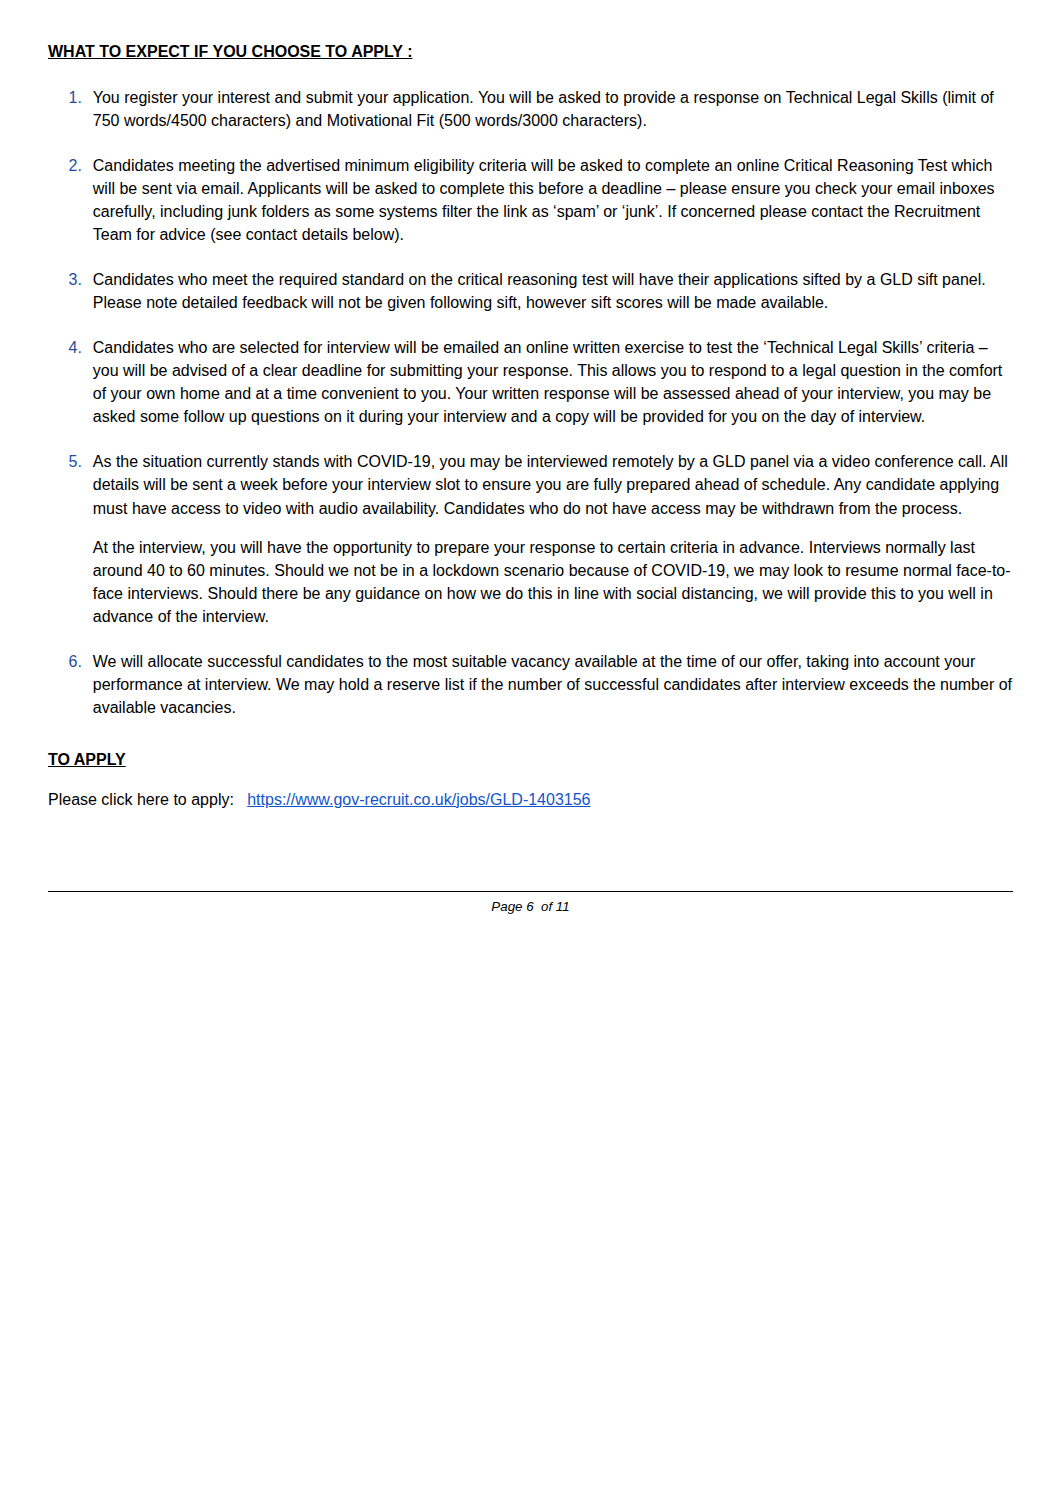WHAT TO EXPECT IF YOU CHOOSE TO APPLY :
You register your interest and submit your application. You will be asked to provide a response on Technical Legal Skills (limit of 750 words/4500 characters) and Motivational Fit (500 words/3000 characters).
Candidates meeting the advertised minimum eligibility criteria will be asked to complete an online Critical Reasoning Test which will be sent via email. Applicants will be asked to complete this before a deadline – please ensure you check your email inboxes carefully, including junk folders as some systems filter the link as ‘spam’ or ‘junk’. If concerned please contact the Recruitment Team for advice (see contact details below).
Candidates who meet the required standard on the critical reasoning test will have their applications sifted by a GLD sift panel. Please note detailed feedback will not be given following sift, however sift scores will be made available.
Candidates who are selected for interview will be emailed an online written exercise to test the ‘Technical Legal Skills’ criteria – you will be advised of a clear deadline for submitting your response. This allows you to respond to a legal question in the comfort of your own home and at a time convenient to you. Your written response will be assessed ahead of your interview, you may be asked some follow up questions on it during your interview and a copy will be provided for you on the day of interview.
As the situation currently stands with COVID-19, you may be interviewed remotely by a GLD panel via a video conference call. All details will be sent a week before your interview slot to ensure you are fully prepared ahead of schedule. Any candidate applying must have access to video with audio availability. Candidates who do not have access may be withdrawn from the process.
At the interview, you will have the opportunity to prepare your response to certain criteria in advance. Interviews normally last around 40 to 60 minutes. Should we not be in a lockdown scenario because of COVID-19, we may look to resume normal face-to-face interviews. Should there be any guidance on how we do this in line with social distancing, we will provide this to you well in advance of the interview.
We will allocate successful candidates to the most suitable vacancy available at the time of our offer, taking into account your performance at interview. We may hold a reserve list if the number of successful candidates after interview exceeds the number of available vacancies.
TO APPLY
Please click here to apply: https://www.gov-recruit.co.uk/jobs/GLD-1403156
Page 6 of 11